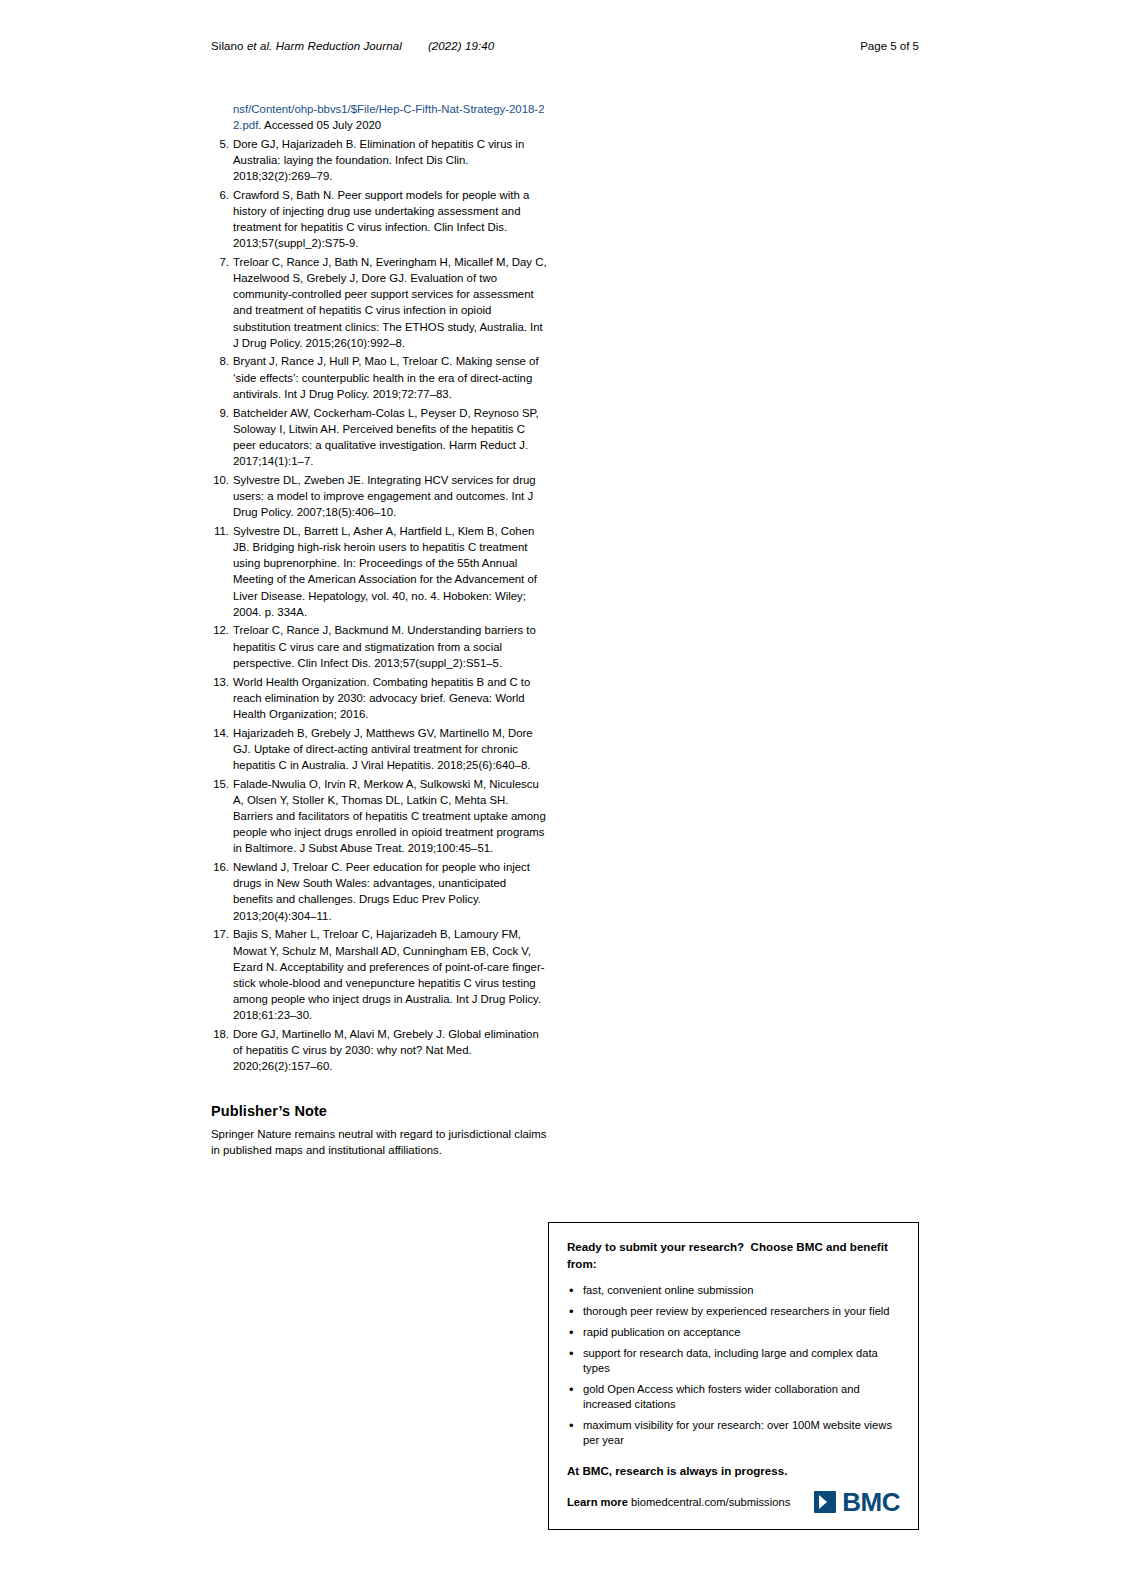Silano et al. Harm Reduction Journal(2022) 19:40
Page 5 of 5
nsf/Content/ohp-bbvs1/$File/Hep-C-Fifth-Nat-Strategy-2018-22.pdf. Accessed 05 July 2020
5. Dore GJ, Hajarizadeh B. Elimination of hepatitis C virus in Australia: laying the foundation. Infect Dis Clin. 2018;32(2):269–79.
6. Crawford S, Bath N. Peer support models for people with a history of injecting drug use undertaking assessment and treatment for hepatitis C virus infection. Clin Infect Dis. 2013;57(suppl_2):S75-9.
7. Treloar C, Rance J, Bath N, Everingham H, Micallef M, Day C, Hazelwood S, Grebely J, Dore GJ. Evaluation of two community-controlled peer support services for assessment and treatment of hepatitis C virus infection in opioid substitution treatment clinics: The ETHOS study, Australia. Int J Drug Policy. 2015;26(10):992–8.
8. Bryant J, Rance J, Hull P, Mao L, Treloar C. Making sense of ‘side effects’: counterpublic health in the era of direct-acting antivirals. Int J Drug Policy. 2019;72:77–83.
9. Batchelder AW, Cockerham-Colas L, Peyser D, Reynoso SP, Soloway I, Litwin AH. Perceived benefits of the hepatitis C peer educators: a qualitative investigation. Harm Reduct J. 2017;14(1):1–7.
10. Sylvestre DL, Zweben JE. Integrating HCV services for drug users: a model to improve engagement and outcomes. Int J Drug Policy. 2007;18(5):406–10.
11. Sylvestre DL, Barrett L, Asher A, Hartfield L, Klem B, Cohen JB. Bridging high-risk heroin users to hepatitis C treatment using buprenorphine. In: Proceedings of the 55th Annual Meeting of the American Association for the Advancement of Liver Disease. Hepatology, vol. 40, no. 4. Hoboken: Wiley; 2004. p. 334A.
12. Treloar C, Rance J, Backmund M. Understanding barriers to hepatitis C virus care and stigmatization from a social perspective. Clin Infect Dis. 2013;57(suppl_2):S51–5.
13. World Health Organization. Combating hepatitis B and C to reach elimination by 2030: advocacy brief. Geneva: World Health Organization; 2016.
14. Hajarizadeh B, Grebely J, Matthews GV, Martinello M, Dore GJ. Uptake of direct-acting antiviral treatment for chronic hepatitis C in Australia. J Viral Hepatitis. 2018;25(6):640–8.
15. Falade-Nwulia O, Irvin R, Merkow A, Sulkowski M, Niculescu A, Olsen Y, Stoller K, Thomas DL, Latkin C, Mehta SH. Barriers and facilitators of hepatitis C treatment uptake among people who inject drugs enrolled in opioid treatment programs in Baltimore. J Subst Abuse Treat. 2019;100:45–51.
16. Newland J, Treloar C. Peer education for people who inject drugs in New South Wales: advantages, unanticipated benefits and challenges. Drugs Educ Prev Policy. 2013;20(4):304–11.
17. Bajis S, Maher L, Treloar C, Hajarizadeh B, Lamoury FM, Mowat Y, Schulz M, Marshall AD, Cunningham EB, Cock V, Ezard N. Acceptability and preferences of point-of-care finger-stick whole-blood and venepuncture hepatitis C virus testing among people who inject drugs in Australia. Int J Drug Policy. 2018;61:23–30.
18. Dore GJ, Martinello M, Alavi M, Grebely J. Global elimination of hepatitis C virus by 2030: why not? Nat Med. 2020;26(2):157–60.
Publisher’s Note
Springer Nature remains neutral with regard to jurisdictional claims in published maps and institutional affiliations.
Ready to submit your research? Choose BMC and benefit from:
fast, convenient online submission
thorough peer review by experienced researchers in your field
rapid publication on acceptance
support for research data, including large and complex data types
gold Open Access which fosters wider collaboration and increased citations
maximum visibility for your research: over 100M website views per year
At BMC, research is always in progress.
Learn more biomedcentral.com/submissions
BMC